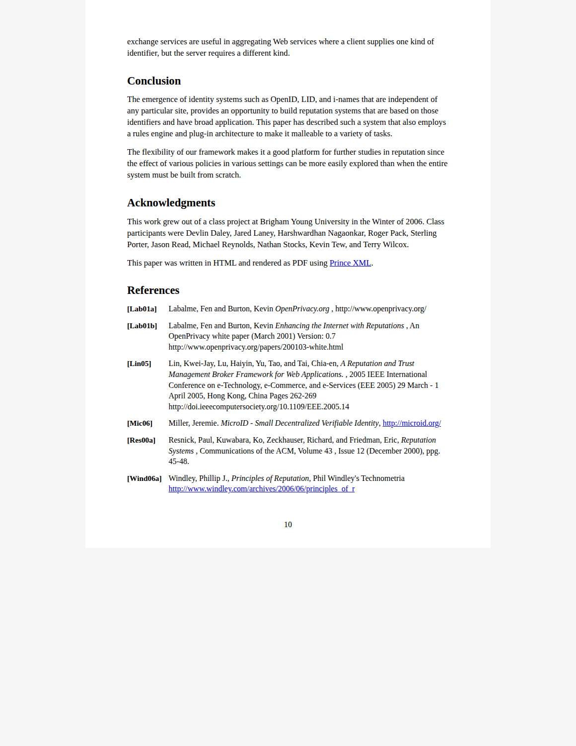exchange services are useful in aggregating Web services where a client supplies one kind of identifier, but the server requires a different kind.
Conclusion
The emergence of identity systems such as OpenID, LID, and i-names that are independent of any particular site, provides an opportunity to build reputation systems that are based on those identifiers and have broad application. This paper has described such a system that also employs a rules engine and plug-in architecture to make it malleable to a variety of tasks.
The flexibility of our framework makes it a good platform for further studies in reputation since the effect of various policies in various settings can be more easily explored than when the entire system must be built from scratch.
Acknowledgments
This work grew out of a class project at Brigham Young University in the Winter of 2006. Class participants were Devlin Daley, Jared Laney, Harshwardhan Nagaonkar, Roger Pack, Sterling Porter, Jason Read, Michael Reynolds, Nathan Stocks, Kevin Tew, and Terry Wilcox.
This paper was written in HTML and rendered as PDF using Prince XML.
References
| [Lab01a] | Labalme, Fen and Burton, Kevin OpenPrivacy.org , http://www.openprivacy.org/ |
| [Lab01b] | Labalme, Fen and Burton, Kevin Enhancing the Internet with Reputations , An OpenPrivacy white paper (March 2001) Version: 0.7 http://www.openprivacy.org/papers/200103-white.html |
| [Lin05] | Lin, Kwei-Jay, Lu, Haiyin, Yu, Tao, and Tai, Chia-en, A Reputation and Trust Management Broker Framework for Web Applications. , 2005 IEEE International Conference on e-Technology, e-Commerce, and e-Services (EEE 2005) 29 March - 1 April 2005, Hong Kong, China Pages 262-269 http://doi.ieeecomputersociety.org/10.1109/EEE.2005.14 |
| [Mic06] | Miller, Jeremie. MicroID - Small Decentralized Verifiable Identity , http://microid.org/ |
| [Res00a] | Resnick, Paul, Kuwabara, Ko, Zeckhauser, Richard, and Friedman, Eric, Reputation Systems , Communications of the ACM, Volume 43 , Issue 12 (December 2000), ppg. 45-48. |
| [Wind06a] | Windley, Phillip J., Principles of Reputation , Phil Windley's Technometria http://www.windley.com/archives/2006/06/principles_of_r |
10